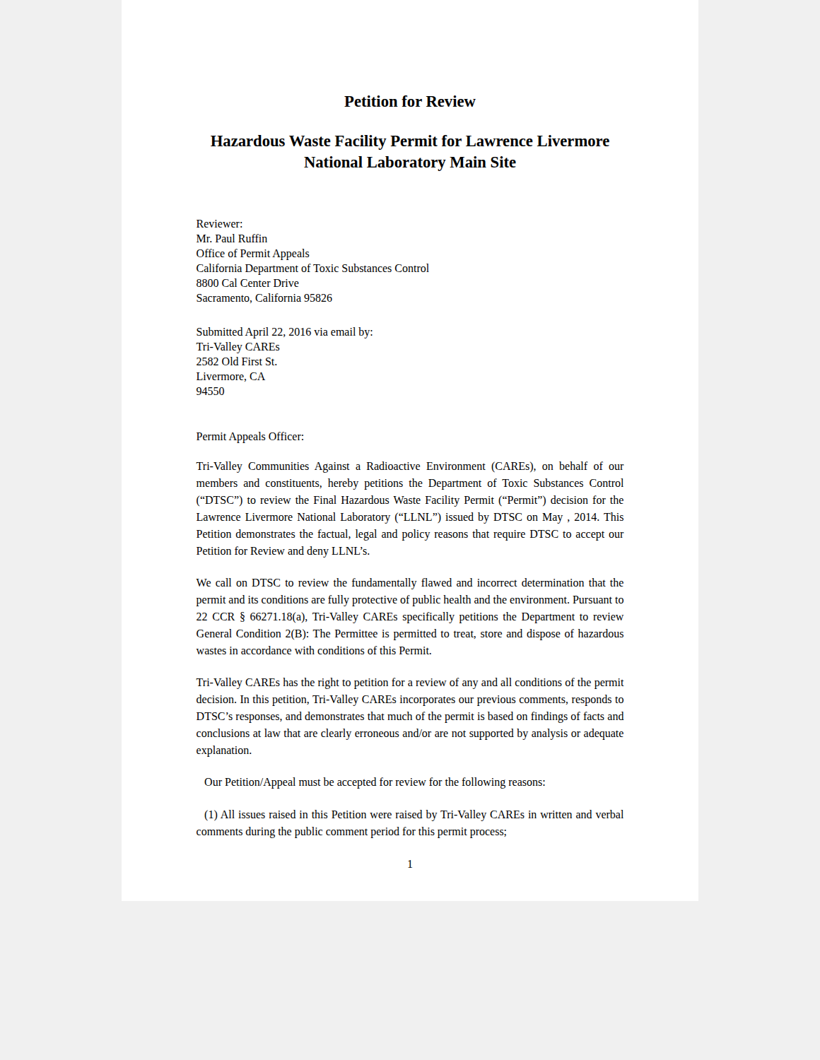Petition for Review
Hazardous Waste Facility Permit for Lawrence Livermore
National Laboratory Main Site
Reviewer:
Mr. Paul Ruffin
Office of Permit Appeals
California Department of Toxic Substances Control
8800 Cal Center Drive
Sacramento, California 95826
Submitted April 22, 2016 via email by:
Tri-Valley CAREs
2582 Old First St.
Livermore, CA
94550
Permit Appeals Officer:
Tri-Valley Communities Against a Radioactive Environment (CAREs), on behalf of our members and constituents, hereby petitions the Department of Toxic Substances Control (“DTSC”) to review the Final Hazardous Waste Facility Permit (“Permit”) decision for the Lawrence Livermore National Laboratory (“LLNL”) issued by DTSC on May , 2014. This Petition demonstrates the factual, legal and policy reasons that require DTSC to accept our Petition for Review and deny LLNL’s.
We call on DTSC to review the fundamentally flawed and incorrect determination that the permit and its conditions are fully protective of public health and the environment. Pursuant to 22 CCR § 66271.18(a), Tri-Valley CAREs specifically petitions the Department to review General Condition 2(B): The Permittee is permitted to treat, store and dispose of hazardous wastes in accordance with conditions of this Permit.
Tri-Valley CAREs has the right to petition for a review of any and all conditions of the permit decision. In this petition, Tri-Valley CAREs incorporates our previous comments, responds to DTSC’s responses, and demonstrates that much of the permit is based on findings of facts and conclusions at law that are clearly erroneous and/or are not supported by analysis or adequate explanation.
Our Petition/Appeal must be accepted for review for the following reasons:
(1) All issues raised in this Petition were raised by Tri-Valley CAREs in written and verbal comments during the public comment period for this permit process;
1